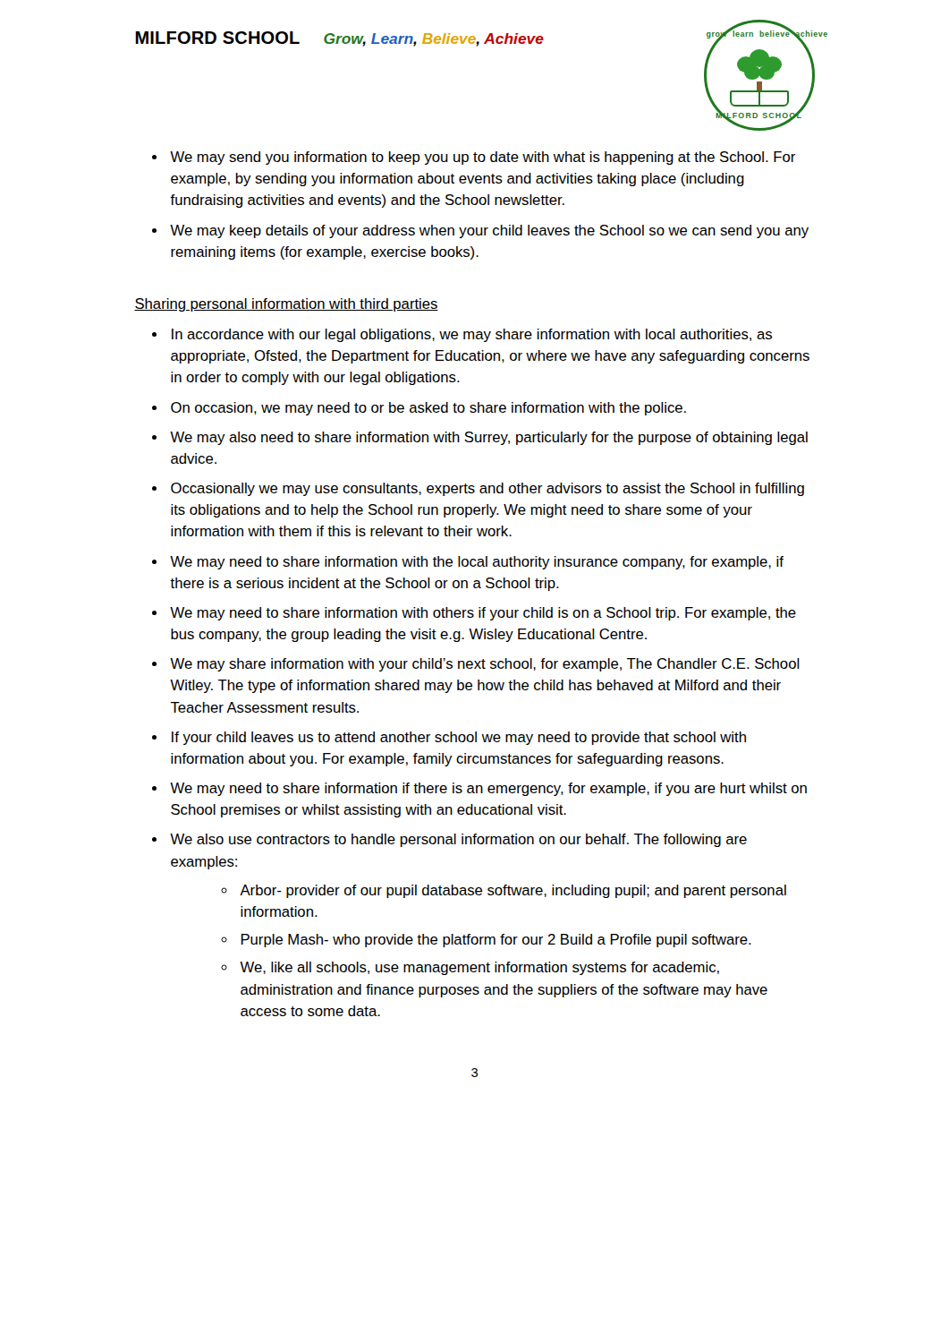MILFORD SCHOOL
Grow, Learn, Believe, Achieve
grow learn believe achieve
MILFORD SCHOOL
We may send you information to keep you up to date with what is happening at the School. For example, by sending you information about events and activities taking place (including fundraising activities and events) and the School newsletter.
We may keep details of your address when your child leaves the School so we can send you any remaining items (for example, exercise books).
Sharing personal information with third parties
In accordance with our legal obligations, we may share information with local authorities, as appropriate, Ofsted, the Department for Education, or where we have any safeguarding concerns in order to comply with our legal obligations.
On occasion, we may need to or be asked to share information with the police.
We may also need to share information with Surrey, particularly for the purpose of obtaining legal advice.
Occasionally we may use consultants, experts and other advisors to assist the School in fulfilling its obligations and to help the School run properly. We might need to share some of your information with them if this is relevant to their work.
We may need to share information with the local authority insurance company, for example, if there is a serious incident at the School or on a School trip.
We may need to share information with others if your child is on a School trip. For example, the bus company, the group leading the visit e.g. Wisley Educational Centre.
We may share information with your child’s next school, for example, The Chandler C.E. School Witley. The type of information shared may be how the child has behaved at Milford and their Teacher Assessment results.
If your child leaves us to attend another school we may need to provide that school with information about you. For example, family circumstances for safeguarding reasons.
We may need to share information if there is an emergency, for example, if you are hurt whilst on School premises or whilst assisting with an educational visit.
We also use contractors to handle personal information on our behalf. The following are examples:
Arbor- provider of our pupil database software, including pupil; and parent personal information.
Purple Mash- who provide the platform for our 2 Build a Profile pupil software.
We, like all schools, use management information systems for academic, administration and finance purposes and the suppliers of the software may have access to some data.
3